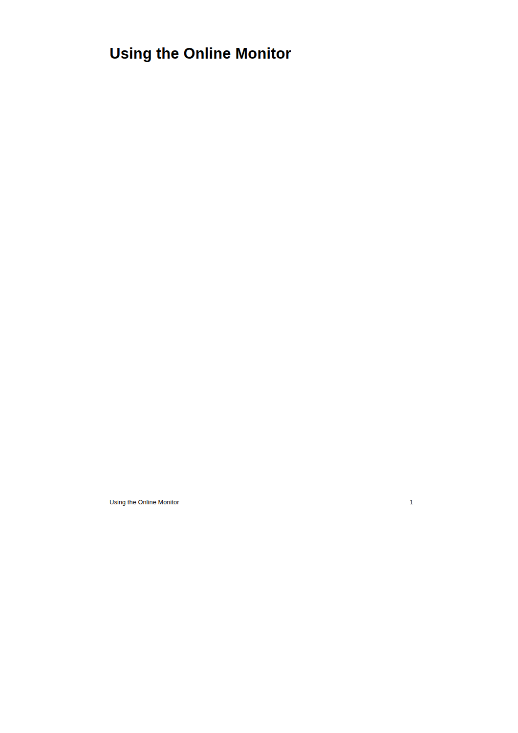Using the Online Monitor
Using the Online Monitor 1